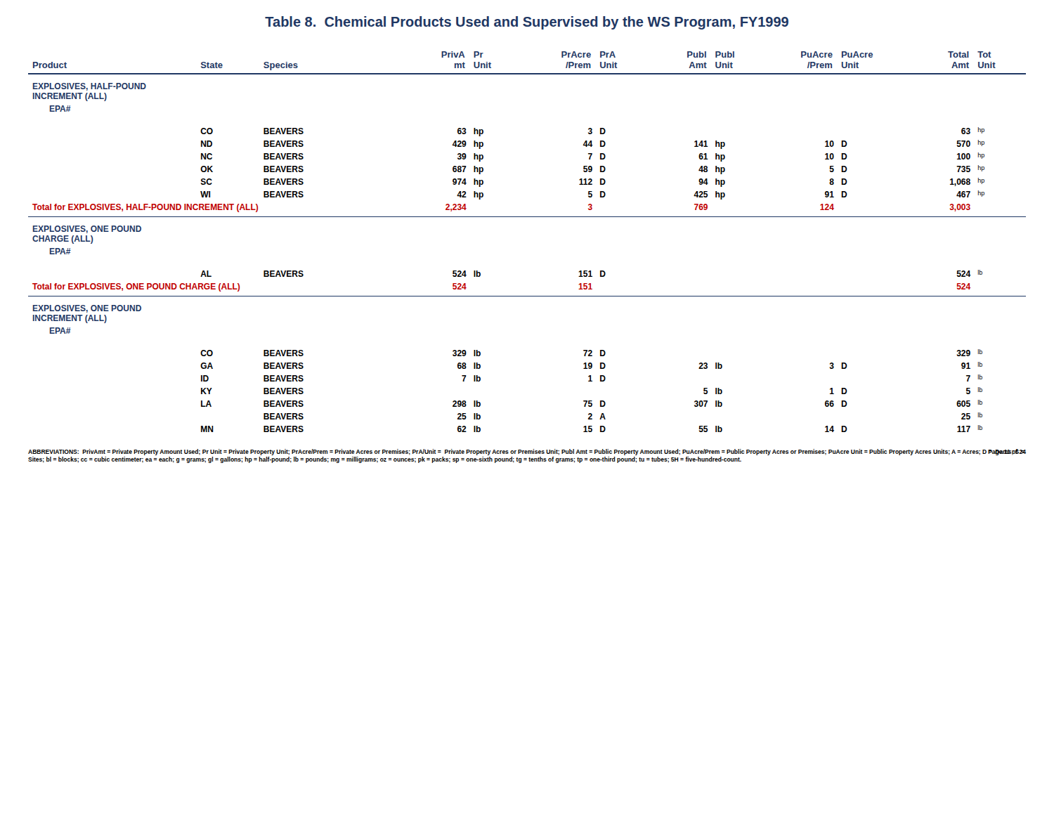Table 8. Chemical Products Used and Supervised by the WS Program, FY1999
| Product | State | Species | PrivA mt | Pr Unit | PrAcre /Prem | PrA Unit | Publ Amt | Publ Unit | PuAcre /Prem | PuAcre Unit | Total Amt | Tot Unit |
| --- | --- | --- | --- | --- | --- | --- | --- | --- | --- | --- | --- | --- |
| EXPLOSIVES, HALF-POUND INCREMENT (ALL) | |
| EPA# | |
| | CO | BEAVERS | 63 | hp | 3 | D | | | | | 63 | hp |
| | ND | BEAVERS | 429 | hp | 44 | D | 141 | hp | 10 | D | 570 | hp |
| | NC | BEAVERS | 39 | hp | 7 | D | 61 | hp | 10 | D | 100 | hp |
| | OK | BEAVERS | 687 | hp | 59 | D | 48 | hp | 5 | D | 735 | hp |
| | SC | BEAVERS | 974 | hp | 112 | D | 94 | hp | 8 | D | 1,068 | hp |
| | WI | BEAVERS | 42 | hp | 5 | D | 425 | hp | 91 | D | 467 | hp |
| Total for EXPLOSIVES, HALF-POUND INCREMENT (ALL) | 2,234 | | 3 | | 769 | | 124 | | 3,003 | |
| EXPLOSIVES, ONE POUND CHARGE (ALL) | |
| EPA# | |
| | AL | BEAVERS | 524 | lb | 151 | D | | | | | 524 | lb |
| Total for EXPLOSIVES, ONE POUND CHARGE (ALL) | 524 | | 151 | | | | | | 524 | |
| EXPLOSIVES, ONE POUND INCREMENT (ALL) | |
| EPA# | |
| | CO | BEAVERS | 329 | lb | 72 | D | | | | | 329 | lb |
| | GA | BEAVERS | 68 | lb | 19 | D | 23 | lb | 3 | D | 91 | lb |
| | ID | BEAVERS | 7 | lb | 1 | D | | | | | 7 | lb |
| | KY | BEAVERS | | | | | 5 | lb | 1 | D | 5 | lb |
| | LA | BEAVERS | 298 | lb | 75 | D | 307 | lb | 66 | D | 605 | lb |
| | | BEAVERS | 25 | lb | 2 | A | | | | | 25 | lb |
| | MN | BEAVERS | 62 | lb | 15 | D | 55 | lb | 14 | D | 117 | lb |
Page 11 of 24 ABBREVIATIONS: PrivAmt = Private Property Amount Used; Pr Unit = Private Property Unit; PrAcre/Prem = Private Acres or Premises; PrA/Unit = Private Property Acres or Premises Unit; Publ Amt = Public Property Amount Used; PuAcre/Prem = Public Property Acres or Premises; PuAcre Unit = Public Property Acres Units; A = Acres; D = Dams; S = Sites; bl = blocks; cc = cubic centimeter; ea = each; g = grams; gl = gallons; hp = half-pound; lb = pounds; mg = milligrams; oz = ounces; pk = packs; sp = one-sixth pound; tg = tenths of grams; tp = one-third pound; tu = tubes; 5H = five-hundred-count.